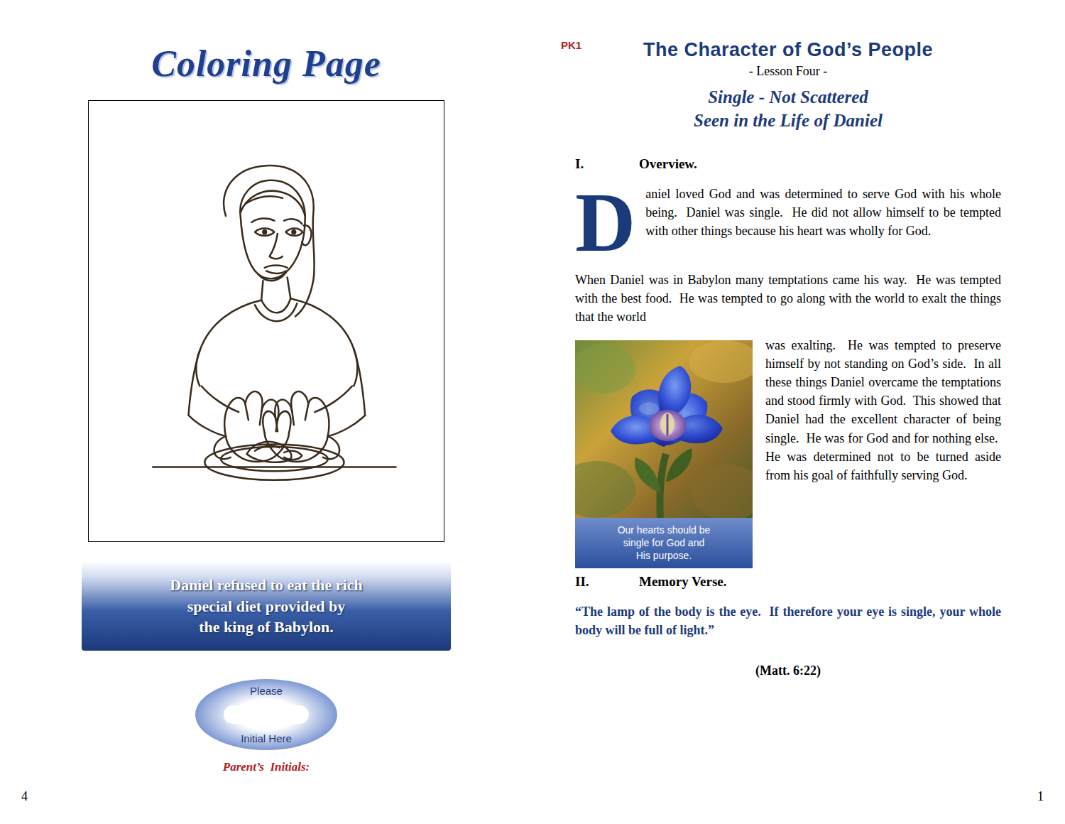Coloring Page
Daniel refused to eat the rich
special diet provided by
the king of Babylon.
Please
Initial Here
Parent’s Initials:
4
PK1
The Character of God’s People
- Lesson Four -
Single - Not Scattered
Seen in the Life of Daniel
I. Overview.
Daniel loved God and was determined to serve God with his whole being. Daniel was single. He did not allow himself to be tempted with other things because his heart was wholly for God.
When Daniel was in Babylon many temptations came his way. He was tempted with the best food. He was tempted to go along with the world to exalt the things that the world
Our hearts should be
single for God and
His purpose.
was exalting. He was tempted to preserve himself by not standing on God’s side. In all these things Daniel overcame the temptations and stood firmly with God. This showed that Daniel had the excellent character of being single. He was for God and for nothing else. He was determined not to be turned aside from his goal of faithfully serving God.
II. Memory Verse.
“The lamp of the body is the eye. If therefore your eye is single, your whole body will be full of light.”
(Matt. 6:22)
1